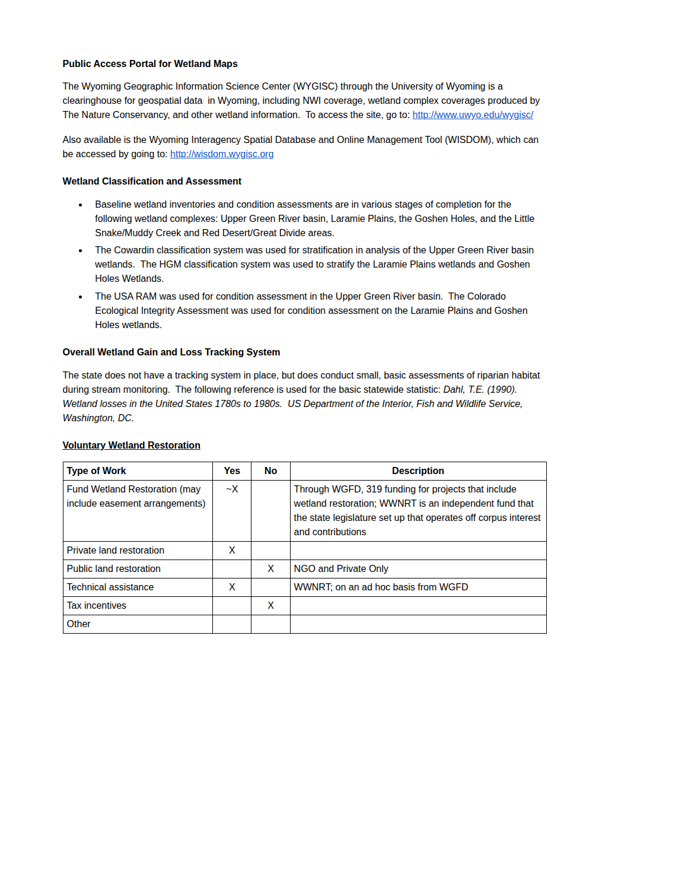Public Access Portal for Wetland Maps
The Wyoming Geographic Information Science Center (WYGISC) through the University of Wyoming is a clearinghouse for geospatial data in Wyoming, including NWI coverage, wetland complex coverages produced by The Nature Conservancy, and other wetland information. To access the site, go to: http://www.uwyo.edu/wygisc/
Also available is the Wyoming Interagency Spatial Database and Online Management Tool (WISDOM), which can be accessed by going to: http://wisdom.wygisc.org
Wetland Classification and Assessment
Baseline wetland inventories and condition assessments are in various stages of completion for the following wetland complexes: Upper Green River basin, Laramie Plains, the Goshen Holes, and the Little Snake/Muddy Creek and Red Desert/Great Divide areas.
The Cowardin classification system was used for stratification in analysis of the Upper Green River basin wetlands. The HGM classification system was used to stratify the Laramie Plains wetlands and Goshen Holes Wetlands.
The USA RAM was used for condition assessment in the Upper Green River basin. The Colorado Ecological Integrity Assessment was used for condition assessment on the Laramie Plains and Goshen Holes wetlands.
Overall Wetland Gain and Loss Tracking System
The state does not have a tracking system in place, but does conduct small, basic assessments of riparian habitat during stream monitoring. The following reference is used for the basic statewide statistic: Dahl, T.E. (1990). Wetland losses in the United States 1780s to 1980s. US Department of the Interior, Fish and Wildlife Service, Washington, DC.
Voluntary Wetland Restoration
| Type of Work | Yes | No | Description |
| --- | --- | --- | --- |
| Fund Wetland Restoration (may include easement arrangements) | ~X | | Through WGFD, 319 funding for projects that include wetland restoration; WWNRT is an independent fund that the state legislature set up that operates off corpus interest and contributions |
| Private land restoration | X | | |
| Public land restoration | | X | NGO and Private Only |
| Technical assistance | X | | WWNRT; on an ad hoc basis from WGFD |
| Tax incentives | | X | |
| Other | | | |